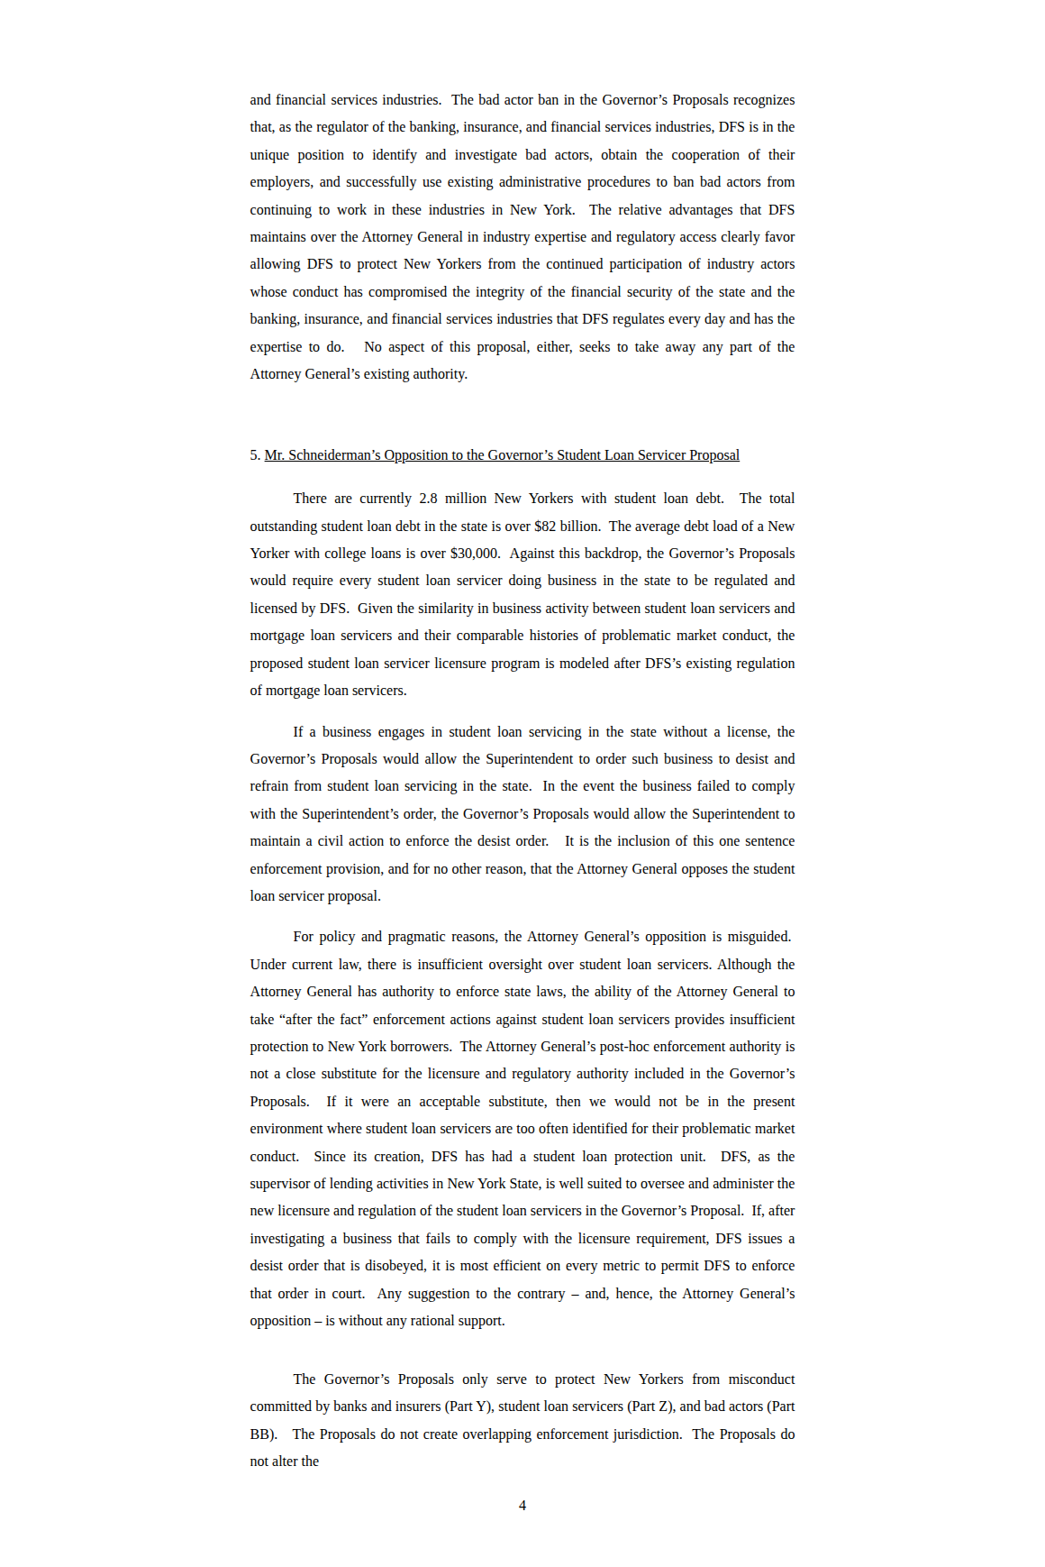and financial services industries. The bad actor ban in the Governor’s Proposals recognizes that, as the regulator of the banking, insurance, and financial services industries, DFS is in the unique position to identify and investigate bad actors, obtain the cooperation of their employers, and successfully use existing administrative procedures to ban bad actors from continuing to work in these industries in New York. The relative advantages that DFS maintains over the Attorney General in industry expertise and regulatory access clearly favor allowing DFS to protect New Yorkers from the continued participation of industry actors whose conduct has compromised the integrity of the financial security of the state and the banking, insurance, and financial services industries that DFS regulates every day and has the expertise to do. No aspect of this proposal, either, seeks to take away any part of the Attorney General’s existing authority.
5. Mr. Schneiderman’s Opposition to the Governor’s Student Loan Servicer Proposal
There are currently 2.8 million New Yorkers with student loan debt. The total outstanding student loan debt in the state is over $82 billion. The average debt load of a New Yorker with college loans is over $30,000. Against this backdrop, the Governor’s Proposals would require every student loan servicer doing business in the state to be regulated and licensed by DFS. Given the similarity in business activity between student loan servicers and mortgage loan servicers and their comparable histories of problematic market conduct, the proposed student loan servicer licensure program is modeled after DFS’s existing regulation of mortgage loan servicers.
If a business engages in student loan servicing in the state without a license, the Governor’s Proposals would allow the Superintendent to order such business to desist and refrain from student loan servicing in the state. In the event the business failed to comply with the Superintendent’s order, the Governor’s Proposals would allow the Superintendent to maintain a civil action to enforce the desist order. It is the inclusion of this one sentence enforcement provision, and for no other reason, that the Attorney General opposes the student loan servicer proposal.
For policy and pragmatic reasons, the Attorney General’s opposition is misguided. Under current law, there is insufficient oversight over student loan servicers. Although the Attorney General has authority to enforce state laws, the ability of the Attorney General to take “after the fact” enforcement actions against student loan servicers provides insufficient protection to New York borrowers. The Attorney General’s post-hoc enforcement authority is not a close substitute for the licensure and regulatory authority included in the Governor’s Proposals. If it were an acceptable substitute, then we would not be in the present environment where student loan servicers are too often identified for their problematic market conduct. Since its creation, DFS has had a student loan protection unit. DFS, as the supervisor of lending activities in New York State, is well suited to oversee and administer the new licensure and regulation of the student loan servicers in the Governor’s Proposal. If, after investigating a business that fails to comply with the licensure requirement, DFS issues a desist order that is disobeyed, it is most efficient on every metric to permit DFS to enforce that order in court. Any suggestion to the contrary – and, hence, the Attorney General’s opposition – is without any rational support.
The Governor’s Proposals only serve to protect New Yorkers from misconduct committed by banks and insurers (Part Y), student loan servicers (Part Z), and bad actors (Part BB). The Proposals do not create overlapping enforcement jurisdiction. The Proposals do not alter the
4